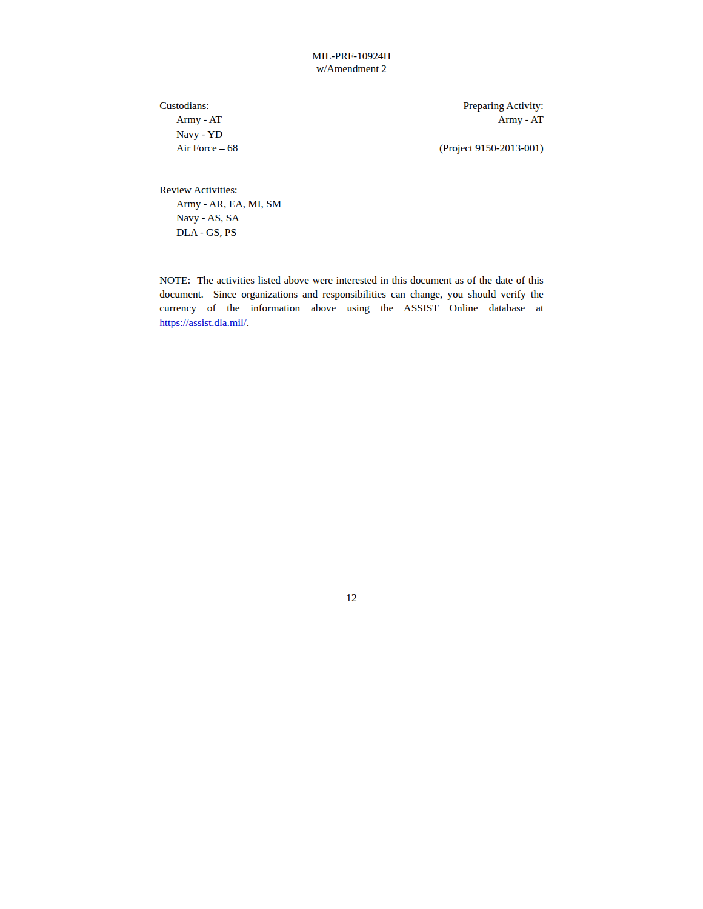MIL-PRF-10924H
w/Amendment 2
Custodians:
Army - AT
Navy - YD
Air Force – 68
Preparing Activity:
Army - AT
(Project 9150-2013-001)
Review Activities:
Army - AR, EA, MI, SM
Navy - AS, SA
DLA - GS, PS
NOTE: The activities listed above were interested in this document as of the date of this document. Since organizations and responsibilities can change, you should verify the currency of the information above using the ASSIST Online database at https://assist.dla.mil/.
12